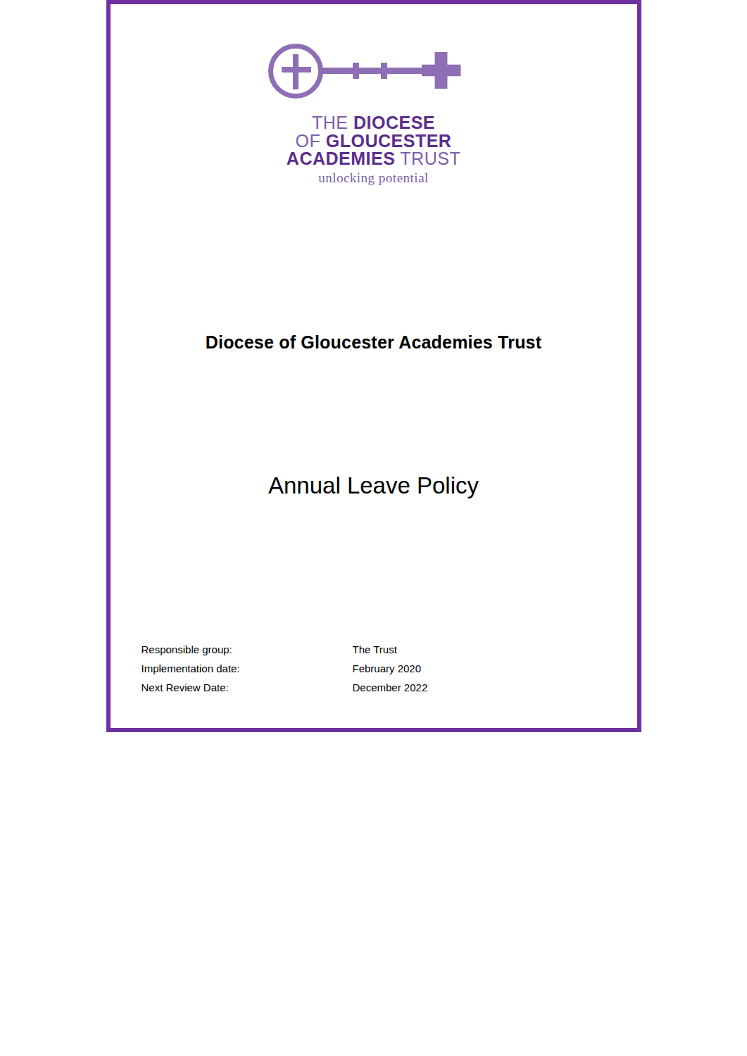THE DIOCESE
OF GLOUCESTER
ACADEMIES TRUST
unlocking potential
Diocese of Gloucester Academies Trust
Annual Leave Policy
| Responsible group: | The Trust |
| Implementation date: | February 2020 |
| Next Review Date: | December 2022 |